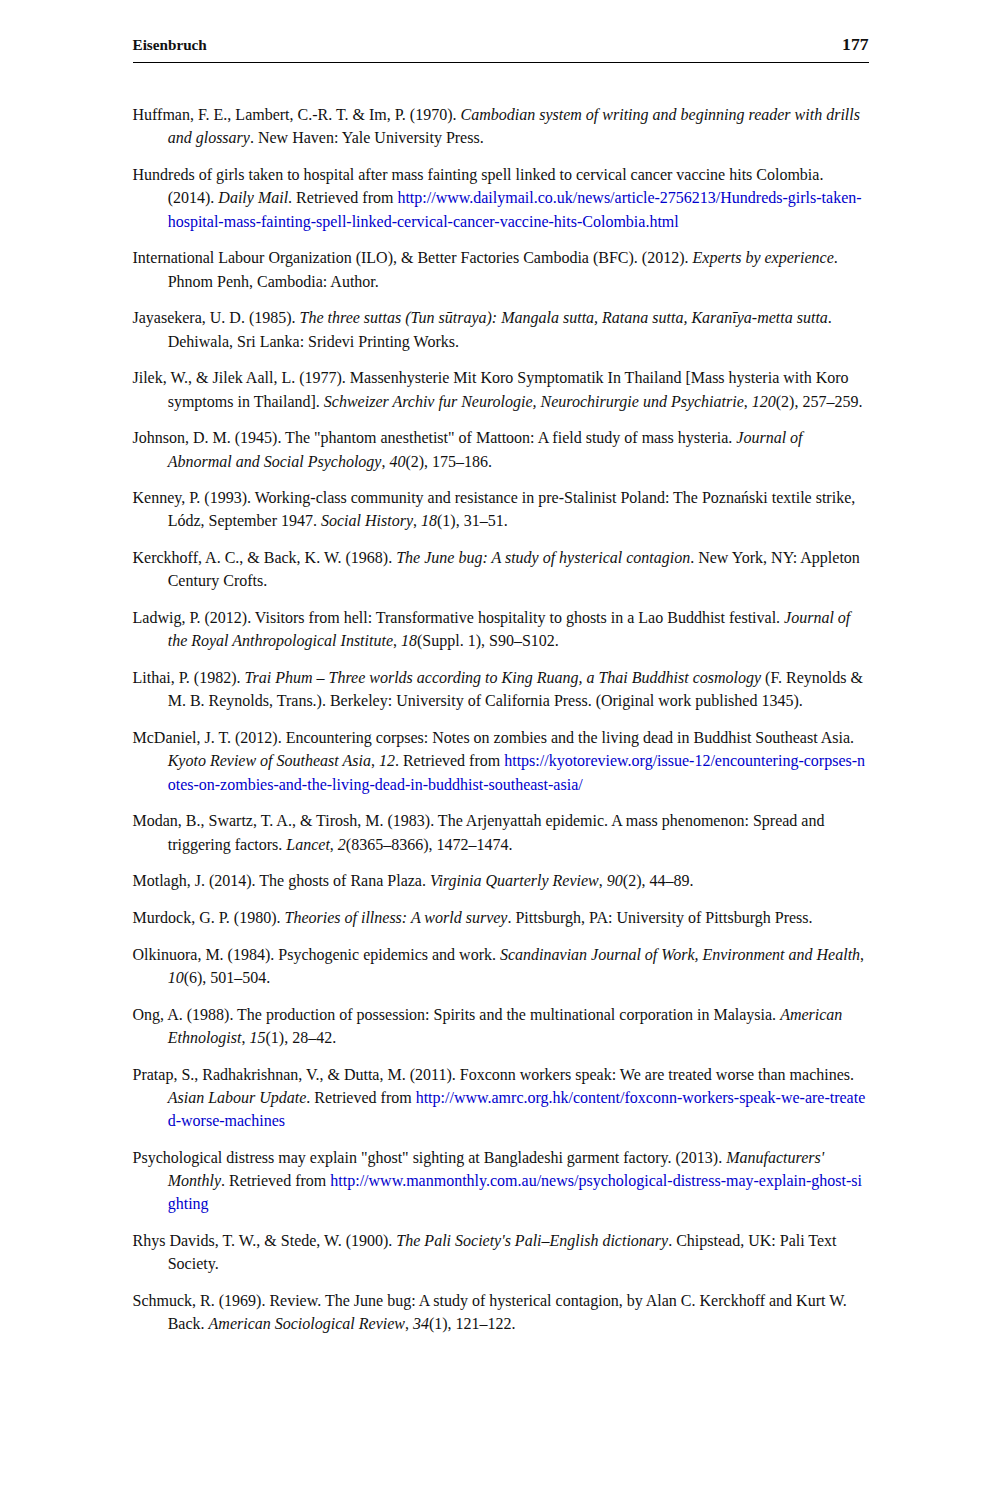Eisenbruch 177
Huffman, F. E., Lambert, C.-R. T. & Im, P. (1970). Cambodian system of writing and beginning reader with drills and glossary. New Haven: Yale University Press.
Hundreds of girls taken to hospital after mass fainting spell linked to cervical cancer vaccine hits Colombia. (2014). Daily Mail. Retrieved from http://www.dailymail.co.uk/news/article-2756213/Hundreds-girls-taken-hospital-mass-fainting-spell-linked-cervical-cancer-vaccine-hits-Colombia.html
International Labour Organization (ILO), & Better Factories Cambodia (BFC). (2012). Experts by experience. Phnom Penh, Cambodia: Author.
Jayasekera, U. D. (1985). The three suttas (Tun sūtraya): Mangala sutta, Ratana sutta, Karanīya-metta sutta. Dehiwala, Sri Lanka: Sridevi Printing Works.
Jilek, W., & Jilek Aall, L. (1977). Massenhysterie Mit Koro Symptomatik In Thailand [Mass hysteria with Koro symptoms in Thailand]. Schweizer Archiv fur Neurologie, Neurochirurgie und Psychiatrie, 120(2), 257–259.
Johnson, D. M. (1945). The "phantom anesthetist" of Mattoon: A field study of mass hysteria. Journal of Abnormal and Social Psychology, 40(2), 175–186.
Kenney, P. (1993). Working-class community and resistance in pre-Stalinist Poland: The Poznański textile strike, Lódz, September 1947. Social History, 18(1), 31–51.
Kerckhoff, A. C., & Back, K. W. (1968). The June bug: A study of hysterical contagion. New York, NY: Appleton Century Crofts.
Ladwig, P. (2012). Visitors from hell: Transformative hospitality to ghosts in a Lao Buddhist festival. Journal of the Royal Anthropological Institute, 18(Suppl. 1), S90–S102.
Lithai, P. (1982). Trai Phum – Three worlds according to King Ruang, a Thai Buddhist cosmology (F. Reynolds & M. B. Reynolds, Trans.). Berkeley: University of California Press. (Original work published 1345).
McDaniel, J. T. (2012). Encountering corpses: Notes on zombies and the living dead in Buddhist Southeast Asia. Kyoto Review of Southeast Asia, 12. Retrieved from https://kyotoreview.org/issue-12/encountering-corpses-notes-on-zombies-and-the-living-dead-in-buddhist-southeast-asia/
Modan, B., Swartz, T. A., & Tirosh, M. (1983). The Arjenyattah epidemic. A mass phenomenon: Spread and triggering factors. Lancet, 2(8365–8366), 1472–1474.
Motlagh, J. (2014). The ghosts of Rana Plaza. Virginia Quarterly Review, 90(2), 44–89.
Murdock, G. P. (1980). Theories of illness: A world survey. Pittsburgh, PA: University of Pittsburgh Press.
Olkinuora, M. (1984). Psychogenic epidemics and work. Scandinavian Journal of Work, Environment and Health, 10(6), 501–504.
Ong, A. (1988). The production of possession: Spirits and the multinational corporation in Malaysia. American Ethnologist, 15(1), 28–42.
Pratap, S., Radhakrishnan, V., & Dutta, M. (2011). Foxconn workers speak: We are treated worse than machines. Asian Labour Update. Retrieved from http://www.amrc.org.hk/content/foxconn-workers-speak-we-are-treated-worse-machines
Psychological distress may explain "ghost" sighting at Bangladeshi garment factory. (2013). Manufacturers' Monthly. Retrieved from http://www.manmonthly.com.au/news/psychological-distress-may-explain-ghost-sighting
Rhys Davids, T. W., & Stede, W. (1900). The Pali Society's Pali–English dictionary. Chipstead, UK: Pali Text Society.
Schmuck, R. (1969). Review. The June bug: A study of hysterical contagion, by Alan C. Kerckhoff and Kurt W. Back. American Sociological Review, 34(1), 121–122.